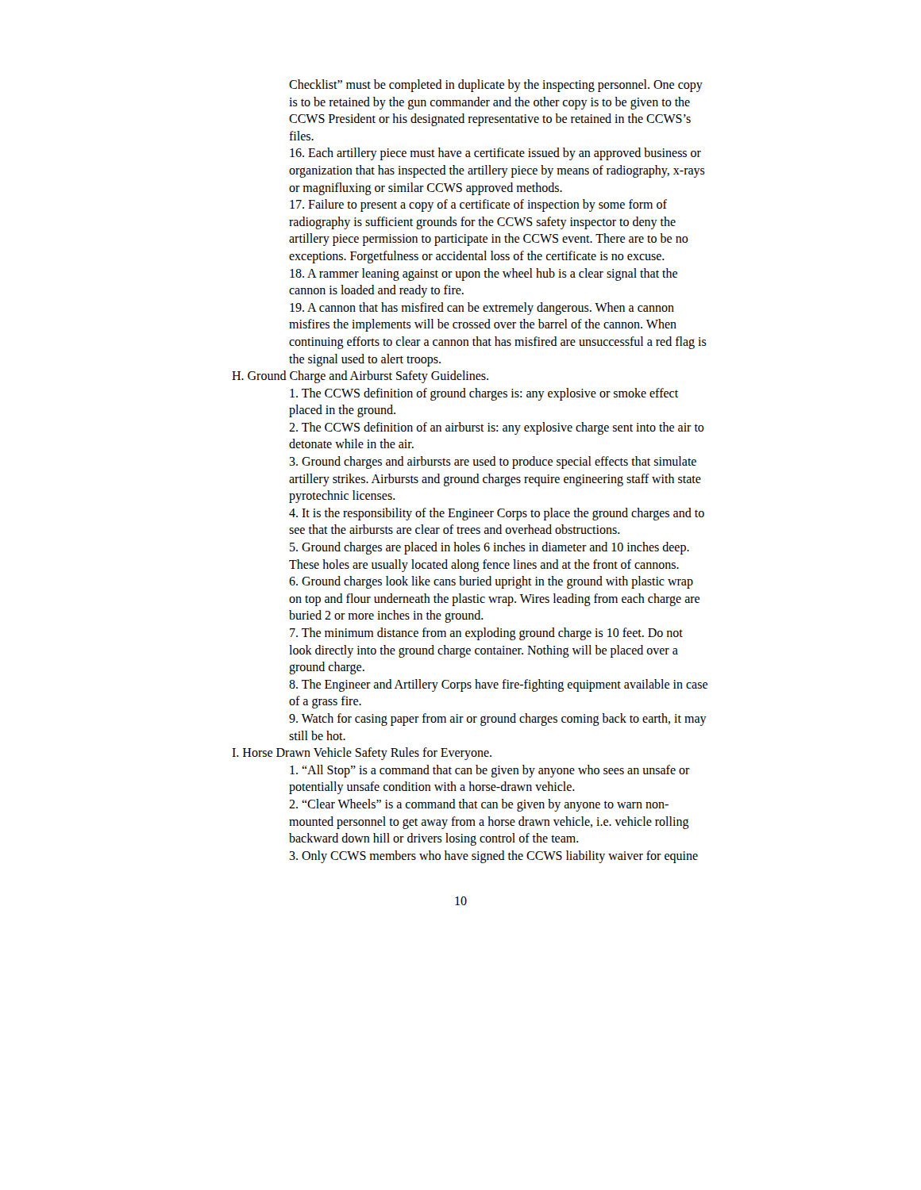Checklist” must be completed in duplicate by the inspecting personnel. One copy is to be retained by the gun commander and the other copy is to be given to the CCWS President or his designated representative to be retained in the CCWS’s files.
16. Each artillery piece must have a certificate issued by an approved business or organization that has inspected the artillery piece by means of radiography, x-rays or magnifluxing or similar CCWS approved methods.
17. Failure to present a copy of a certificate of inspection by some form of radiography is sufficient grounds for the CCWS safety inspector to deny the artillery piece permission to participate in the CCWS event. There are to be no exceptions. Forgetfulness or accidental loss of the certificate is no excuse.
18. A rammer leaning against or upon the wheel hub is a clear signal that the cannon is loaded and ready to fire.
19. A cannon that has misfired can be extremely dangerous. When a cannon misfires the implements will be crossed over the barrel of the cannon. When continuing efforts to clear a cannon that has misfired are unsuccessful a red flag is the signal used to alert troops.
H. Ground Charge and Airburst Safety Guidelines.
1. The CCWS definition of ground charges is: any explosive or smoke effect placed in the ground.
2. The CCWS definition of an airburst is: any explosive charge sent into the air to detonate while in the air.
3. Ground charges and airbursts are used to produce special effects that simulate artillery strikes. Airbursts and ground charges require engineering staff with state pyrotechnic licenses.
4. It is the responsibility of the Engineer Corps to place the ground charges and to see that the airbursts are clear of trees and overhead obstructions.
5. Ground charges are placed in holes 6 inches in diameter and 10 inches deep. These holes are usually located along fence lines and at the front of cannons.
6. Ground charges look like cans buried upright in the ground with plastic wrap on top and flour underneath the plastic wrap. Wires leading from each charge are buried 2 or more inches in the ground.
7. The minimum distance from an exploding ground charge is 10 feet. Do not look directly into the ground charge container. Nothing will be placed over a ground charge.
8. The Engineer and Artillery Corps have fire-fighting equipment available in case of a grass fire.
9. Watch for casing paper from air or ground charges coming back to earth, it may still be hot.
I. Horse Drawn Vehicle Safety Rules for Everyone.
1. “All Stop” is a command that can be given by anyone who sees an unsafe or potentially unsafe condition with a horse-drawn vehicle.
2. “Clear Wheels” is a command that can be given by anyone to warn non-mounted personnel to get away from a horse drawn vehicle, i.e. vehicle rolling backward down hill or drivers losing control of the team.
3. Only CCWS members who have signed the CCWS liability waiver for equine
10